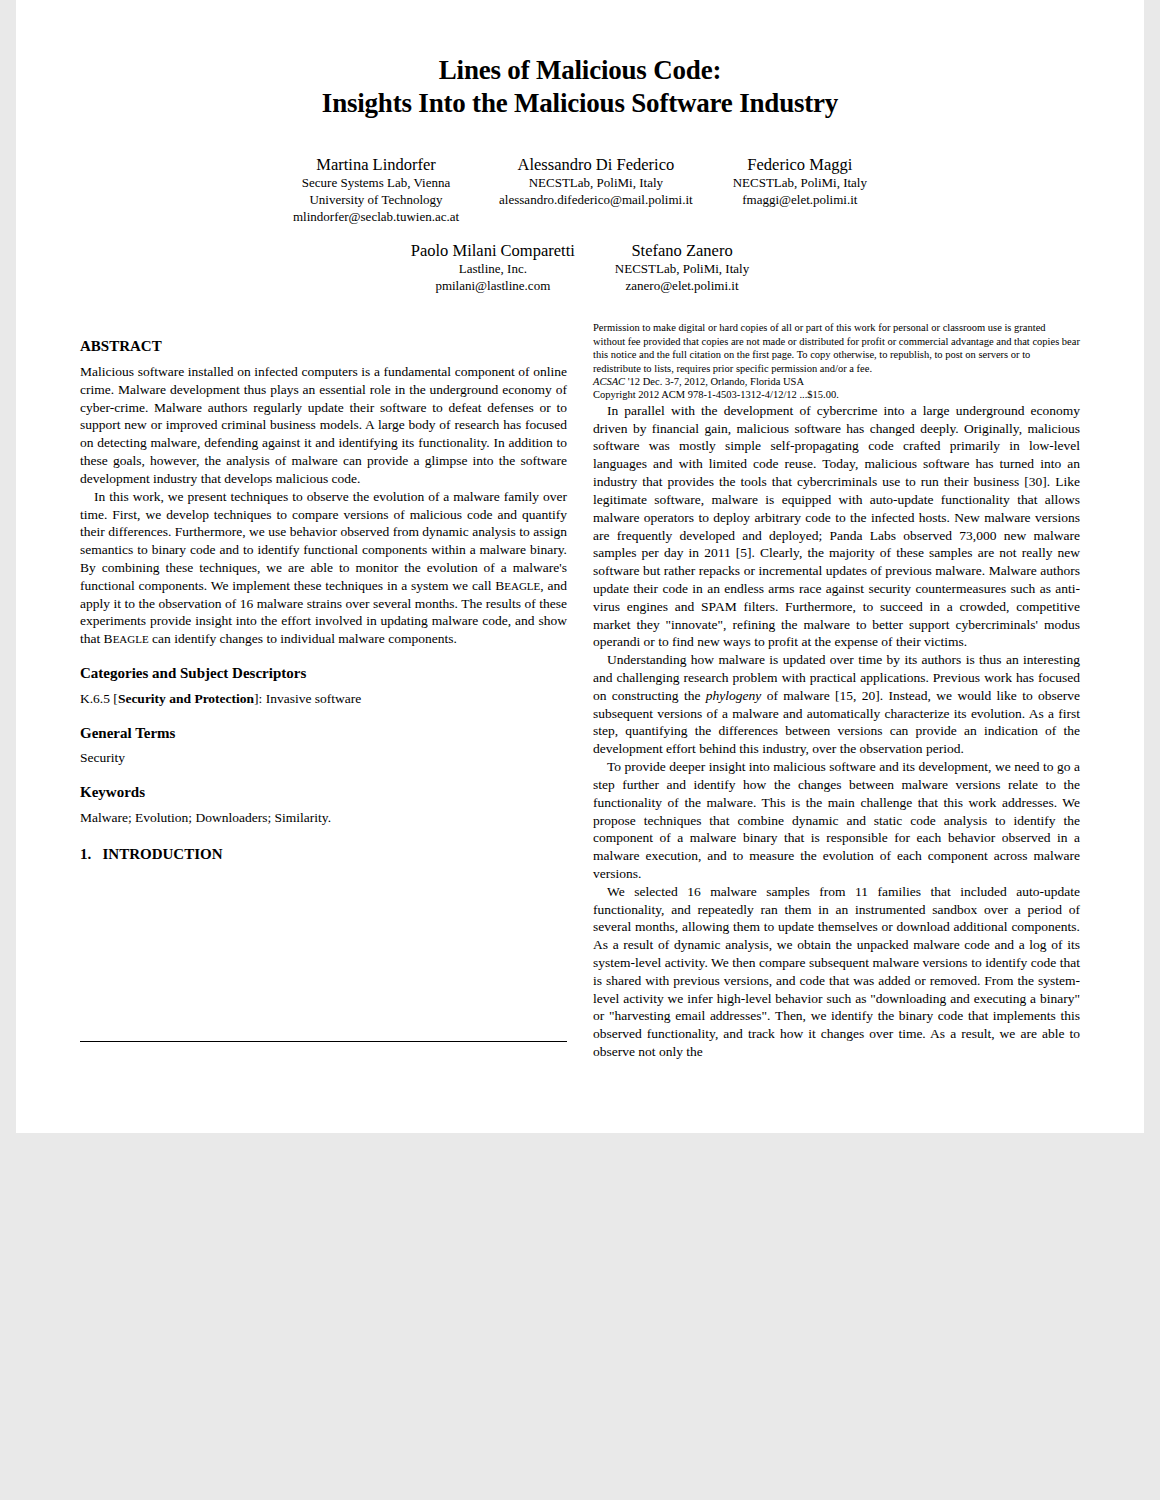Lines of Malicious Code:
Insights Into the Malicious Software Industry
Martina Lindorfer
Secure Systems Lab, Vienna
University of Technology
mlindorfer@seclab.tuwien.ac.at
Alessandro Di Federico
NECSTLab, PoliMi, Italy
alessandro.difederico@mail.polimi.it
Federico Maggi
NECSTLab, PoliMi, Italy
fmaggi@elet.polimi.it
Paolo Milani Comparetti
Lastline, Inc.
pmilani@lastline.com
Stefano Zanero
NECSTLab, PoliMi, Italy
zanero@elet.polimi.it
ABSTRACT
Malicious software installed on infected computers is a fundamental component of online crime. Malware development thus plays an essential role in the underground economy of cyber-crime. Malware authors regularly update their software to defeat defenses or to support new or improved criminal business models. A large body of research has focused on detecting malware, defending against it and identifying its functionality. In addition to these goals, however, the analysis of malware can provide a glimpse into the software development industry that develops malicious code.
In this work, we present techniques to observe the evolution of a malware family over time. First, we develop techniques to compare versions of malicious code and quantify their differences. Furthermore, we use behavior observed from dynamic analysis to assign semantics to binary code and to identify functional components within a malware binary. By combining these techniques, we are able to monitor the evolution of a malware's functional components. We implement these techniques in a system we call BEAGLE, and apply it to the observation of 16 malware strains over several months. The results of these experiments provide insight into the effort involved in updating malware code, and show that BEAGLE can identify changes to individual malware components.
Categories and Subject Descriptors
K.6.5 [Security and Protection]: Invasive software
General Terms
Security
Keywords
Malware; Evolution; Downloaders; Similarity.
1. INTRODUCTION
Permission to make digital or hard copies of all or part of this work for personal or classroom use is granted without fee provided that copies are not made or distributed for profit or commercial advantage and that copies bear this notice and the full citation on the first page. To copy otherwise, to republish, to post on servers or to redistribute to lists, requires prior specific permission and/or a fee.
ACSAC '12 Dec. 3-7, 2012, Orlando, Florida USA
Copyright 2012 ACM 978-1-4503-1312-4/12/12 ...$15.00.
In parallel with the development of cybercrime into a large underground economy driven by financial gain, malicious software has changed deeply. Originally, malicious software was mostly simple self-propagating code crafted primarily in low-level languages and with limited code reuse. Today, malicious software has turned into an industry that provides the tools that cybercriminals use to run their business [30]. Like legitimate software, malware is equipped with auto-update functionality that allows malware operators to deploy arbitrary code to the infected hosts. New malware versions are frequently developed and deployed; Panda Labs observed 73,000 new malware samples per day in 2011 [5]. Clearly, the majority of these samples are not really new software but rather repacks or incremental updates of previous malware. Malware authors update their code in an endless arms race against security countermeasures such as anti-virus engines and SPAM filters. Furthermore, to succeed in a crowded, competitive market they "innovate", refining the malware to better support cybercriminals' modus operandi or to find new ways to profit at the expense of their victims.
Understanding how malware is updated over time by its authors is thus an interesting and challenging research problem with practical applications. Previous work has focused on constructing the phylogeny of malware [15, 20]. Instead, we would like to observe subsequent versions of a malware and automatically characterize its evolution. As a first step, quantifying the differences between versions can provide an indication of the development effort behind this industry, over the observation period.
To provide deeper insight into malicious software and its development, we need to go a step further and identify how the changes between malware versions relate to the functionality of the malware. This is the main challenge that this work addresses. We propose techniques that combine dynamic and static code analysis to identify the component of a malware binary that is responsible for each behavior observed in a malware execution, and to measure the evolution of each component across malware versions.
We selected 16 malware samples from 11 families that included auto-update functionality, and repeatedly ran them in an instrumented sandbox over a period of several months, allowing them to update themselves or download additional components. As a result of dynamic analysis, we obtain the unpacked malware code and a log of its system-level activity. We then compare subsequent malware versions to identify code that is shared with previous versions, and code that was added or removed. From the system-level activity we infer high-level behavior such as "downloading and executing a binary" or "harvesting email addresses". Then, we identify the binary code that implements this observed functionality, and track how it changes over time. As a result, we are able to observe not only the